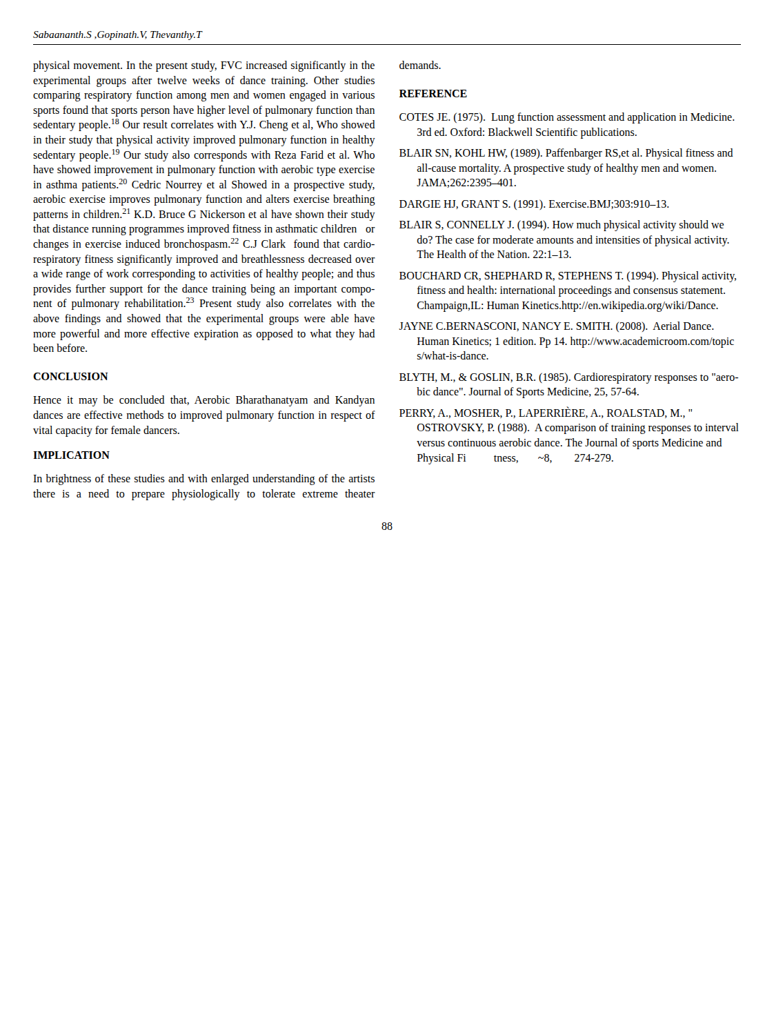Sabaananth.S ,Gopinath.V, Thevanthy.T
physical movement. In the present study, FVC increased significantly in the experimental groups after twelve weeks of dance training. Other studies comparing respiratory function among men and women engaged in various sports found that sports person have higher level of pulmonary function than sedentary people.18 Our result correlates with Y.J. Cheng et al, Who showed in their study that physical activity improved pulmonary function in healthy sedentary people.19 Our study also corresponds with Reza Farid et al. Who have showed improvement in pulmonary function with aerobic type exercise in asthma patients.20 Cedric Nourrey et al Showed in a prospective study, aerobic exercise improves pulmonary function and alters exercise breathing patterns in children.21 K.D. Bruce G Nickerson et al have shown their study that distance running programmes improved fitness in asthmatic children or changes in exercise induced bronchospasm.22 C.J Clark found that cardio-respiratory fitness significantly improved and breathlessness decreased over a wide range of work corresponding to activities of healthy people; and thus provides further support for the dance training being an important component of pulmonary rehabilitation.23 Present study also correlates with the above findings and showed that the experimental groups were able have more powerful and more effective expiration as opposed to what they had been before.
Conclusion
Hence it may be concluded that, Aerobic Bharathanatyam and Kandyan dances are effective methods to improved pulmonary function in respect of vital capacity for female dancers.
Implication
In brightness of these studies and with enlarged understanding of the artists there is a need to prepare physiologically to tolerate extreme theater demands.
Reference
COTES JE. (1975). Lung function assessment and application in Medicine. 3rd ed. Oxford: Blackwell Scientific publications.
BLAIR SN, KOHL HW, (1989). Paffenbarger RS,et al. Physical fitness and all-cause mortality. A prospective study of healthy men and women. JAMA;262:2395–401.
DARGIE HJ, GRANT S. (1991). Exercise.BMJ;303:910–13.
BLAIR S, CONNELLY J. (1994). How much physical activity should we do? The case for moderate amounts and intensities of physical activity. The Health of the Nation. 22:1–13.
BOUCHARD CR, SHEPHARD R, STEPHENS T. (1994). Physical activity, fitness and health: international proceedings and consensus statement. Champaign,IL: Human Kinetics.http://en.wikipedia.org/wiki/Dance.
JAYNE C.BERNASCONI, NANCY E. SMITH. (2008). Aerial Dance. Human Kinetics; 1 edition. Pp 14. http://www.academicroom.com/topics/what-is-dance.
BLYTH, M., & GOSLIN, B.R. (1985). Cardiorespiratory responses to "aerobic dance". Journal of Sports Medicine, 25, 57-64.
PERRY, A., MOSHER, P., LAPERRIÈRE, A., ROALSTAD, M., " OSTROVSKY, P. (1988). A comparison of training responses to interval versus continuous aerobic dance. The Journal of sports Medicine and Physical Fi tness, ~8, 274-279.
88